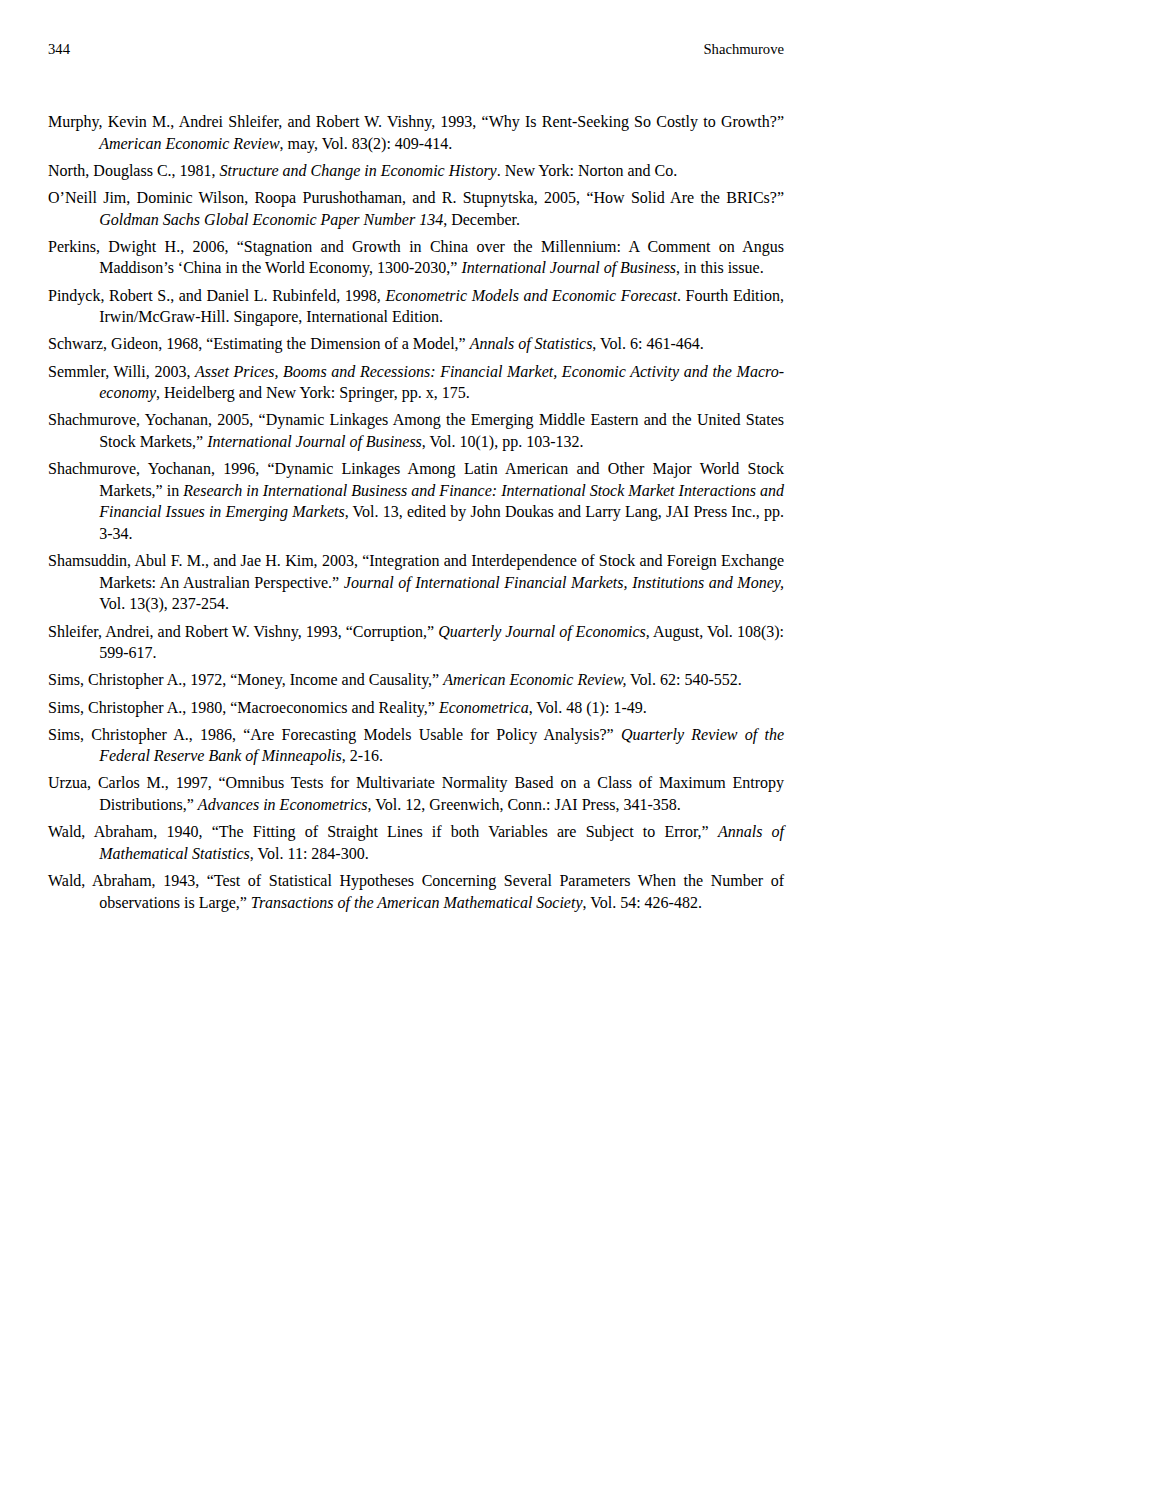344 Shachmurove
Murphy, Kevin M., Andrei Shleifer, and Robert W. Vishny, 1993, “Why Is Rent-Seeking So Costly to Growth?” American Economic Review, may, Vol. 83(2): 409-414.
North, Douglass C., 1981, Structure and Change in Economic History. New York: Norton and Co.
O’Neill Jim, Dominic Wilson, Roopa Purushothaman, and R. Stupnytska, 2005, “How Solid Are the BRICs?” Goldman Sachs Global Economic Paper Number 134, December.
Perkins, Dwight H., 2006, “Stagnation and Growth in China over the Millennium: A Comment on Angus Maddison’s ‘China in the World Economy, 1300-2030,” International Journal of Business, in this issue.
Pindyck, Robert S., and Daniel L. Rubinfeld, 1998, Econometric Models and Economic Forecast. Fourth Edition, Irwin/McGraw-Hill. Singapore, International Edition.
Schwarz, Gideon, 1968, “Estimating the Dimension of a Model,” Annals of Statistics, Vol. 6: 461-464.
Semmler, Willi, 2003, Asset Prices, Booms and Recessions: Financial Market, Economic Activity and the Macro-economy, Heidelberg and New York: Springer, pp. x, 175.
Shachmurove, Yochanan, 2005, “Dynamic Linkages Among the Emerging Middle Eastern and the United States Stock Markets,” International Journal of Business, Vol. 10(1), pp. 103-132.
Shachmurove, Yochanan, 1996, “Dynamic Linkages Among Latin American and Other Major World Stock Markets,” in Research in International Business and Finance: International Stock Market Interactions and Financial Issues in Emerging Markets, Vol. 13, edited by John Doukas and Larry Lang, JAI Press Inc., pp. 3-34.
Shamsuddin, Abul F. M., and Jae H. Kim, 2003, “Integration and Interdependence of Stock and Foreign Exchange Markets: An Australian Perspective.” Journal of International Financial Markets, Institutions and Money, Vol. 13(3), 237-254.
Shleifer, Andrei, and Robert W. Vishny, 1993, “Corruption,” Quarterly Journal of Economics, August, Vol. 108(3): 599-617.
Sims, Christopher A., 1972, “Money, Income and Causality,” American Economic Review, Vol. 62: 540-552.
Sims, Christopher A., 1980, “Macroeconomics and Reality,” Econometrica, Vol. 48 (1): 1-49.
Sims, Christopher A., 1986, “Are Forecasting Models Usable for Policy Analysis?” Quarterly Review of the Federal Reserve Bank of Minneapolis, 2-16.
Urzua, Carlos M., 1997, “Omnibus Tests for Multivariate Normality Based on a Class of Maximum Entropy Distributions,” Advances in Econometrics, Vol. 12, Greenwich, Conn.: JAI Press, 341-358.
Wald, Abraham, 1940, “The Fitting of Straight Lines if both Variables are Subject to Error,” Annals of Mathematical Statistics, Vol. 11: 284-300.
Wald, Abraham, 1943, “Test of Statistical Hypotheses Concerning Several Parameters When the Number of observations is Large,” Transactions of the American Mathematical Society, Vol. 54: 426-482.